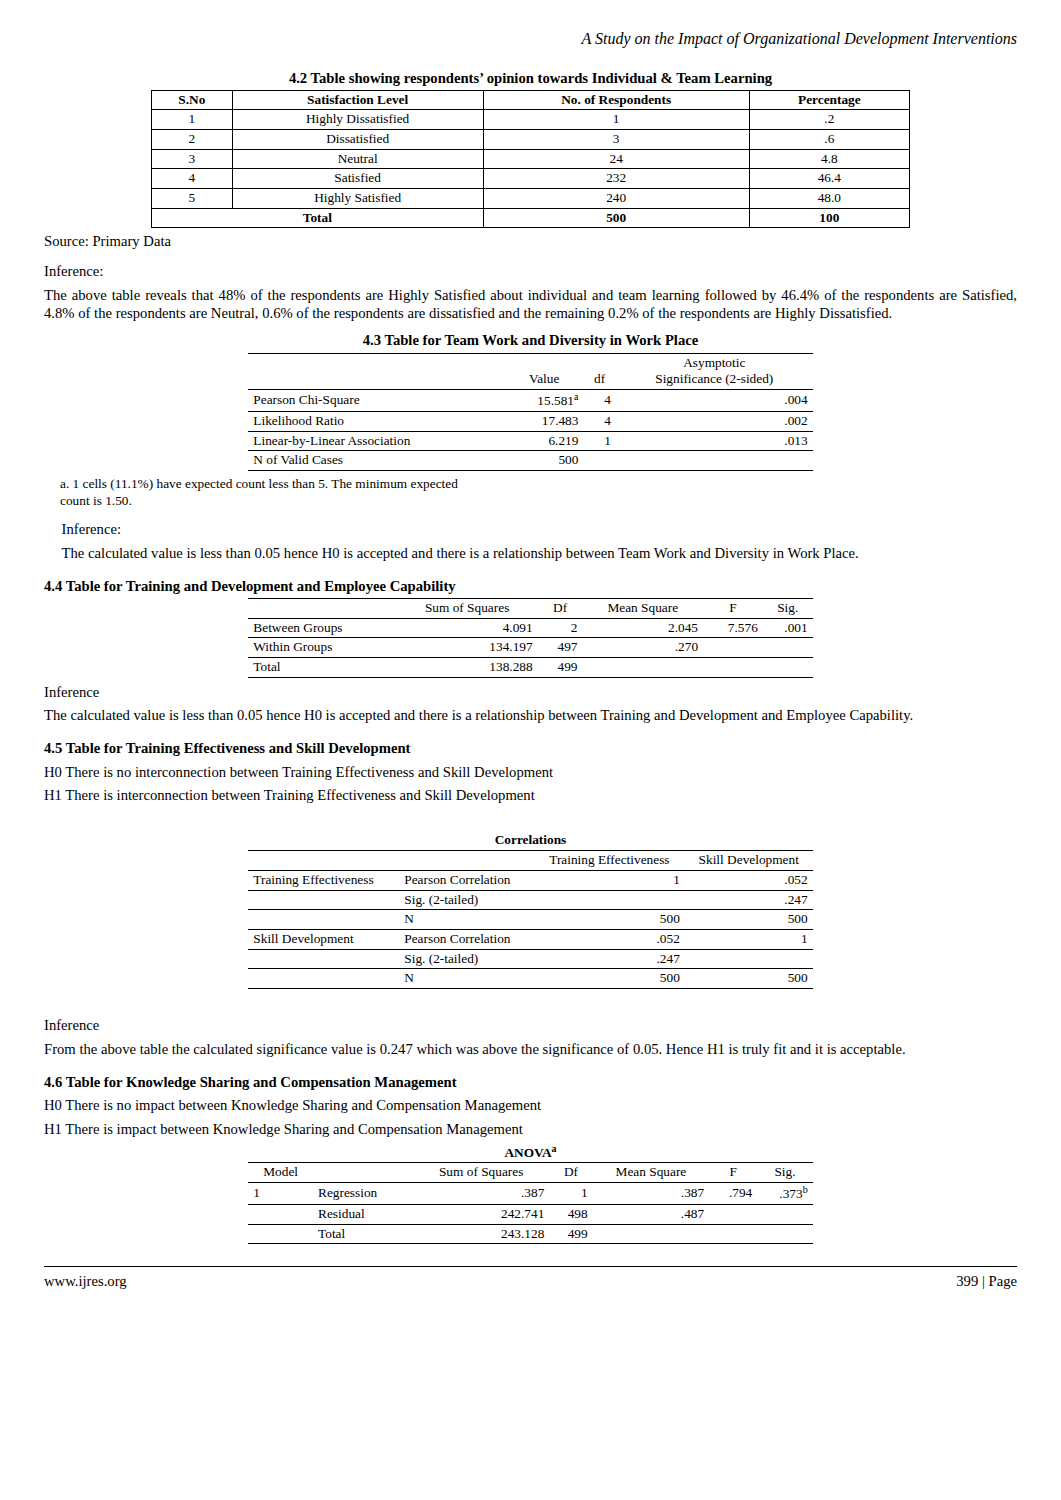A Study on the Impact of Organizational Development Interventions
4.2 Table showing respondents’ opinion towards Individual & Team Learning
| S.No | Satisfaction Level | No. of Respondents | Percentage |
| --- | --- | --- | --- |
| 1 | Highly Dissatisfied | 1 | .2 |
| 2 | Dissatisfied | 3 | .6 |
| 3 | Neutral | 24 | 4.8 |
| 4 | Satisfied | 232 | 46.4 |
| 5 | Highly Satisfied | 240 | 48.0 |
| Total | 500 | 100 |
Source: Primary Data
Inference:
The above table reveals that 48% of the respondents are Highly Satisfied about individual and team learning followed by 46.4% of the respondents are Satisfied, 4.8% of the respondents are Neutral, 0.6% of the respondents are dissatisfied and the remaining 0.2% of the respondents are Highly Dissatisfied.
4.3 Table for Team Work and Diversity in Work Place
| | Value | df | Asymptotic Significance (2-sided) |
| --- | --- | --- | --- |
| Pearson Chi-Square | 15.581 a | 4 | .004 |
| Likelihood Ratio | 17.483 | 4 | .002 |
| Linear-by-Linear Association | 6.219 | 1 | .013 |
| N of Valid Cases | 500 | | |
a. 1 cells (11.1%) have expected count less than 5. The minimum expected
count is 1.50.
Inference:
The calculated value is less than 0.05 hence H0 is accepted and there is a relationship between Team Work and Diversity in Work Place.
4.4 Table for Training and Development and Employee Capability
| | Sum of Squares | Df | Mean Square | F | Sig. |
| --- | --- | --- | --- | --- | --- |
| Between Groups | 4.091 | 2 | 2.045 | 7.576 | .001 |
| Within Groups | 134.197 | 497 | .270 | | |
| Total | 138.288 | 499 | | | |
Inference
The calculated value is less than 0.05 hence H0 is accepted and there is a relationship between Training and Development and Employee Capability.
4.5 Table for Training Effectiveness and Skill Development
H0 There is no interconnection between Training Effectiveness and Skill Development
H1 There is interconnection between Training Effectiveness and Skill Development
Correlations
| | | Training Effectiveness | Skill Development |
| --- | --- | --- | --- |
| Training Effectiveness | Pearson Correlation | 1 | .052 |
| | Sig. (2-tailed) | | .247 |
| | N | 500 | 500 |
| Skill Development | Pearson Correlation | .052 | 1 |
| | Sig. (2-tailed) | .247 | |
| | N | 500 | 500 |
Inference
From the above table the calculated significance value is 0.247 which was above the significance of 0.05. Hence H1 is truly fit and it is acceptable.
4.6 Table for Knowledge Sharing and Compensation Management
H0 There is no impact between Knowledge Sharing and Compensation Management
H1 There is impact between Knowledge Sharing and Compensation Management
ANOVAa
| Model | | Sum of Squares | Df | Mean Square | F | Sig. |
| --- | --- | --- | --- | --- | --- | --- |
| 1 | Regression | .387 | 1 | .387 | .794 | .373 b |
| | Residual | 242.741 | 498 | .487 | | |
| | Total | 243.128 | 499 | | | |
www.ijres.org 399 | Page